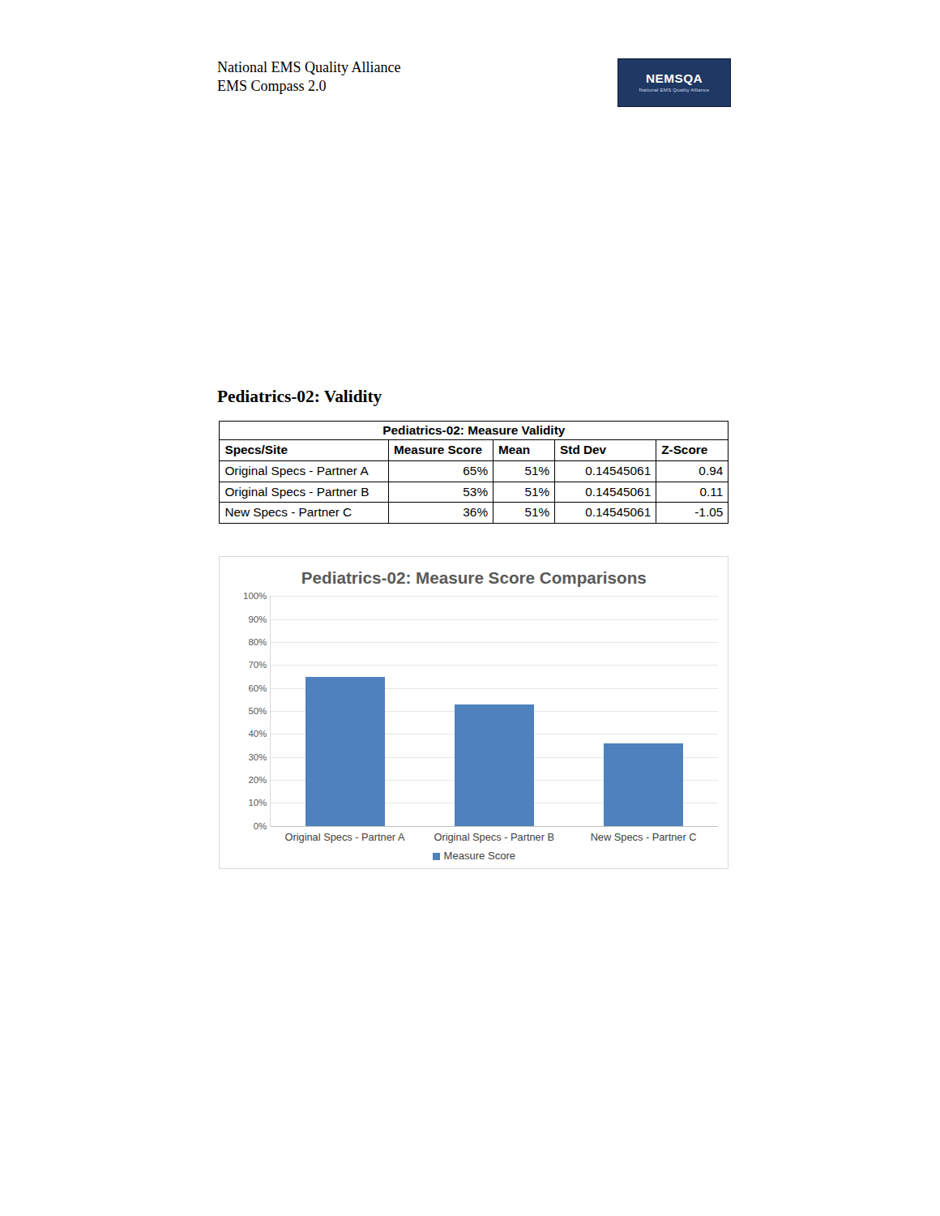National EMS Quality Alliance
EMS Compass 2.0
NEMSQA
National EMS Quality Alliance
Pediatrics-02: Validity
Pediatrics-02: Measure Validity
| Specs/Site | Measure Score | Mean | Std Dev | Z-Score |
| --- | --- | --- | --- | --- |
| Original Specs - Partner A | 65% | 51% | 0.14545061 | 0.94 |
| Original Specs - Partner B | 53% | 51% | 0.14545061 | 0.11 |
| New Specs - Partner C | 36% | 51% | 0.14545061 | -1.05 |
Pediatrics-02: Measure Score Comparisons
100%
90%
80%
70%
60%
50%
40%
30%
20%
10%
0%
Original Specs - Partner A Original Specs - Partner B New Specs - Partner C
Measure Score